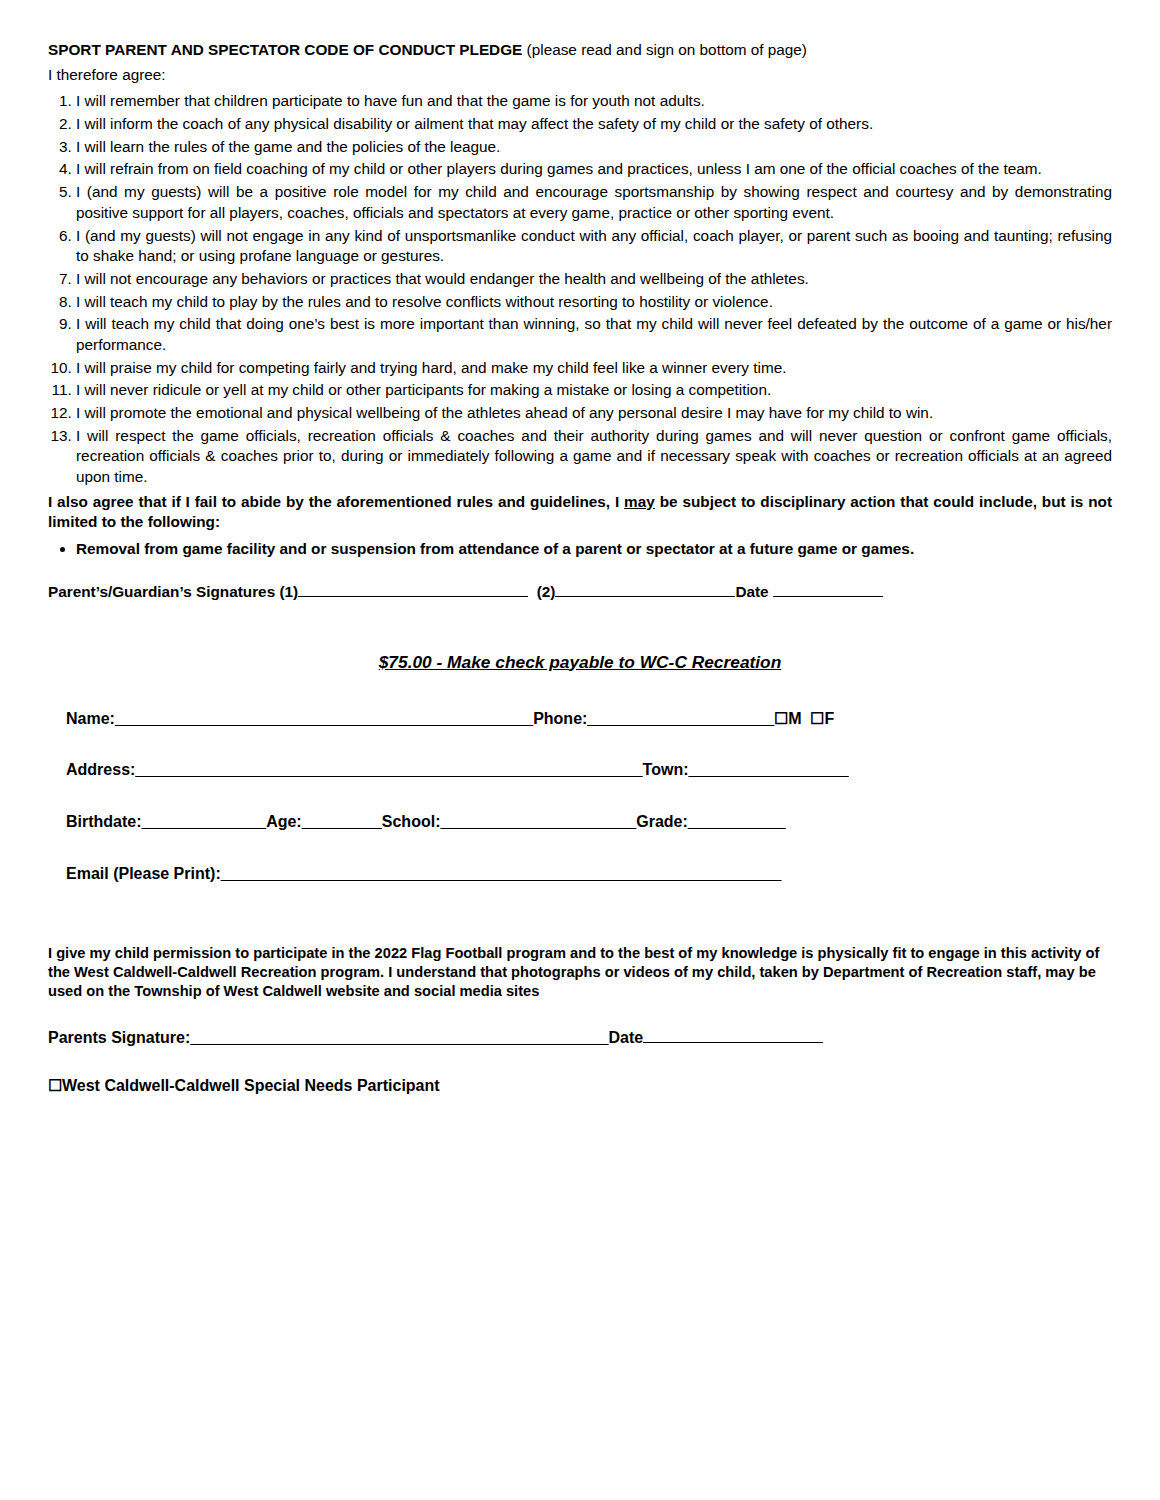SPORT PARENT AND SPECTATOR CODE OF CONDUCT PLEDGE (please read and sign on bottom of page)
I therefore agree:
I will remember that children participate to have fun and that the game is for youth not adults.
I will inform the coach of any physical disability or ailment that may affect the safety of my child or the safety of others.
I will learn the rules of the game and the policies of the league.
I will refrain from on field coaching of my child or other players during games and practices, unless I am one of the official coaches of the team.
I (and my guests) will be a positive role model for my child and encourage sportsmanship by showing respect and courtesy and by demonstrating positive support for all players, coaches, officials and spectators at every game, practice or other sporting event.
I (and my guests) will not engage in any kind of unsportsmanlike conduct with any official, coach player, or parent such as booing and taunting; refusing to shake hand; or using profane language or gestures.
I will not encourage any behaviors or practices that would endanger the health and wellbeing of the athletes.
I will teach my child to play by the rules and to resolve conflicts without resorting to hostility or violence.
I will teach my child that doing one’s best is more important than winning, so that my child will never feel defeated by the outcome of a game or his/her performance.
I will praise my child for competing fairly and trying hard, and make my child feel like a winner every time.
I will never ridicule or yell at my child or other participants for making a mistake or losing a competition.
I will promote the emotional and physical wellbeing of the athletes ahead of any personal desire I may have for my child to win.
I will respect the game officials, recreation officials & coaches and their authority during games and will never question or confront game officials, recreation officials & coaches prior to, during or immediately following a game and if necessary speak with coaches or recreation officials at an agreed upon time.
I also agree that if I fail to abide by the aforementioned rules and guidelines, I may be subject to disciplinary action that could include, but is not limited to the following:
Removal from game facility and or suspension from attendance of a parent or spectator at a future game or games.
Parent’s/Guardian’s Signatures (1) (2) Date
$75.00 - Make check payable to WC-C Recreation
Name:_______________________________________________Phone:_____________________☐M ☐F
Address:_________________________________________________________Town:__________________
Birthdate:______________Age:_________School:______________________Grade:___________
Email (Please Print):_______________________________________________________________
I give my child permission to participate in the 2022 Flag Football program and to the best of my knowledge is physically fit to engage in this activity of the West Caldwell-Caldwell Recreation program. I understand that photographs or videos of my child, taken by Department of Recreation staff, may be used on the Township of West Caldwell website and social media sites
Parents Signature:_______________________________________________Date
☐West Caldwell-Caldwell Special Needs Participant